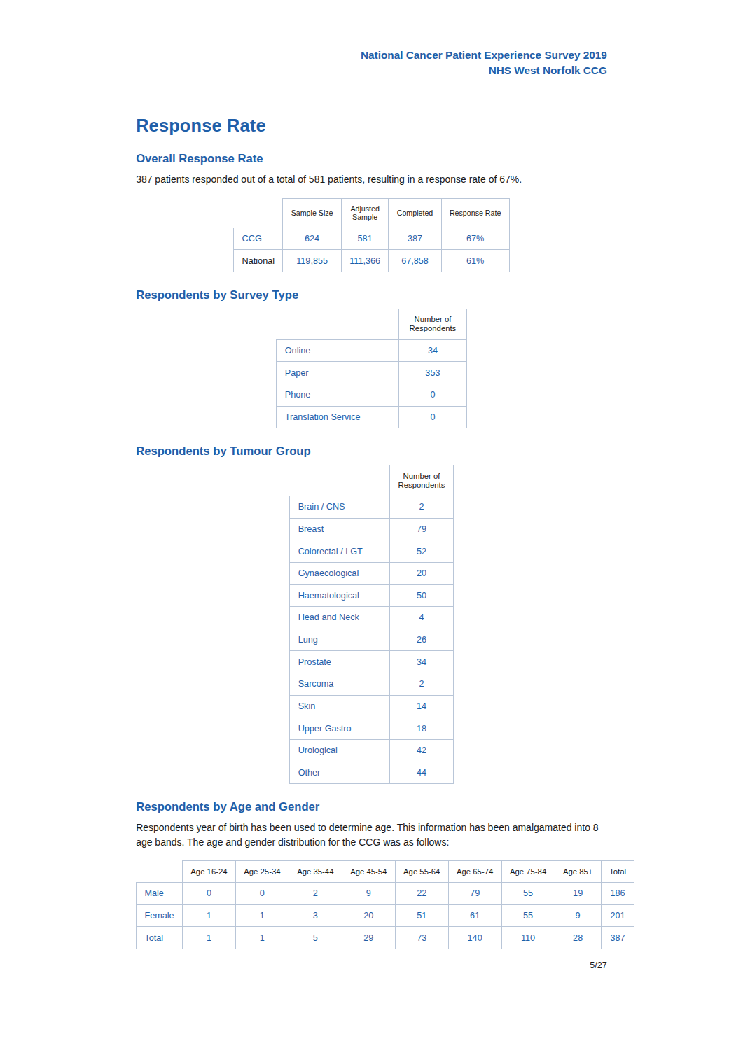National Cancer Patient Experience Survey 2019
NHS West Norfolk CCG
Response Rate
Overall Response Rate
387 patients responded out of a total of 581 patients, resulting in a response rate of 67%.
| | Sample Size | Adjusted Sample | Completed | Response Rate |
| --- | --- | --- | --- | --- |
| CCG | 624 | 581 | 387 | 67% |
| National | 119,855 | 111,366 | 67,858 | 61% |
Respondents by Survey Type
| | Number of Respondents |
| --- | --- |
| Online | 34 |
| Paper | 353 |
| Phone | 0 |
| Translation Service | 0 |
Respondents by Tumour Group
| | Number of Respondents |
| --- | --- |
| Brain / CNS | 2 |
| Breast | 79 |
| Colorectal / LGT | 52 |
| Gynaecological | 20 |
| Haematological | 50 |
| Head and Neck | 4 |
| Lung | 26 |
| Prostate | 34 |
| Sarcoma | 2 |
| Skin | 14 |
| Upper Gastro | 18 |
| Urological | 42 |
| Other | 44 |
Respondents by Age and Gender
Respondents year of birth has been used to determine age. This information has been amalgamated into 8 age bands. The age and gender distribution for the CCG was as follows:
| | Age 16-24 | Age 25-34 | Age 35-44 | Age 45-54 | Age 55-64 | Age 65-74 | Age 75-84 | Age 85+ | Total |
| --- | --- | --- | --- | --- | --- | --- | --- | --- | --- |
| Male | 0 | 0 | 2 | 9 | 22 | 79 | 55 | 19 | 186 |
| Female | 1 | 1 | 3 | 20 | 51 | 61 | 55 | 9 | 201 |
| Total | 1 | 1 | 5 | 29 | 73 | 140 | 110 | 28 | 387 |
5/27